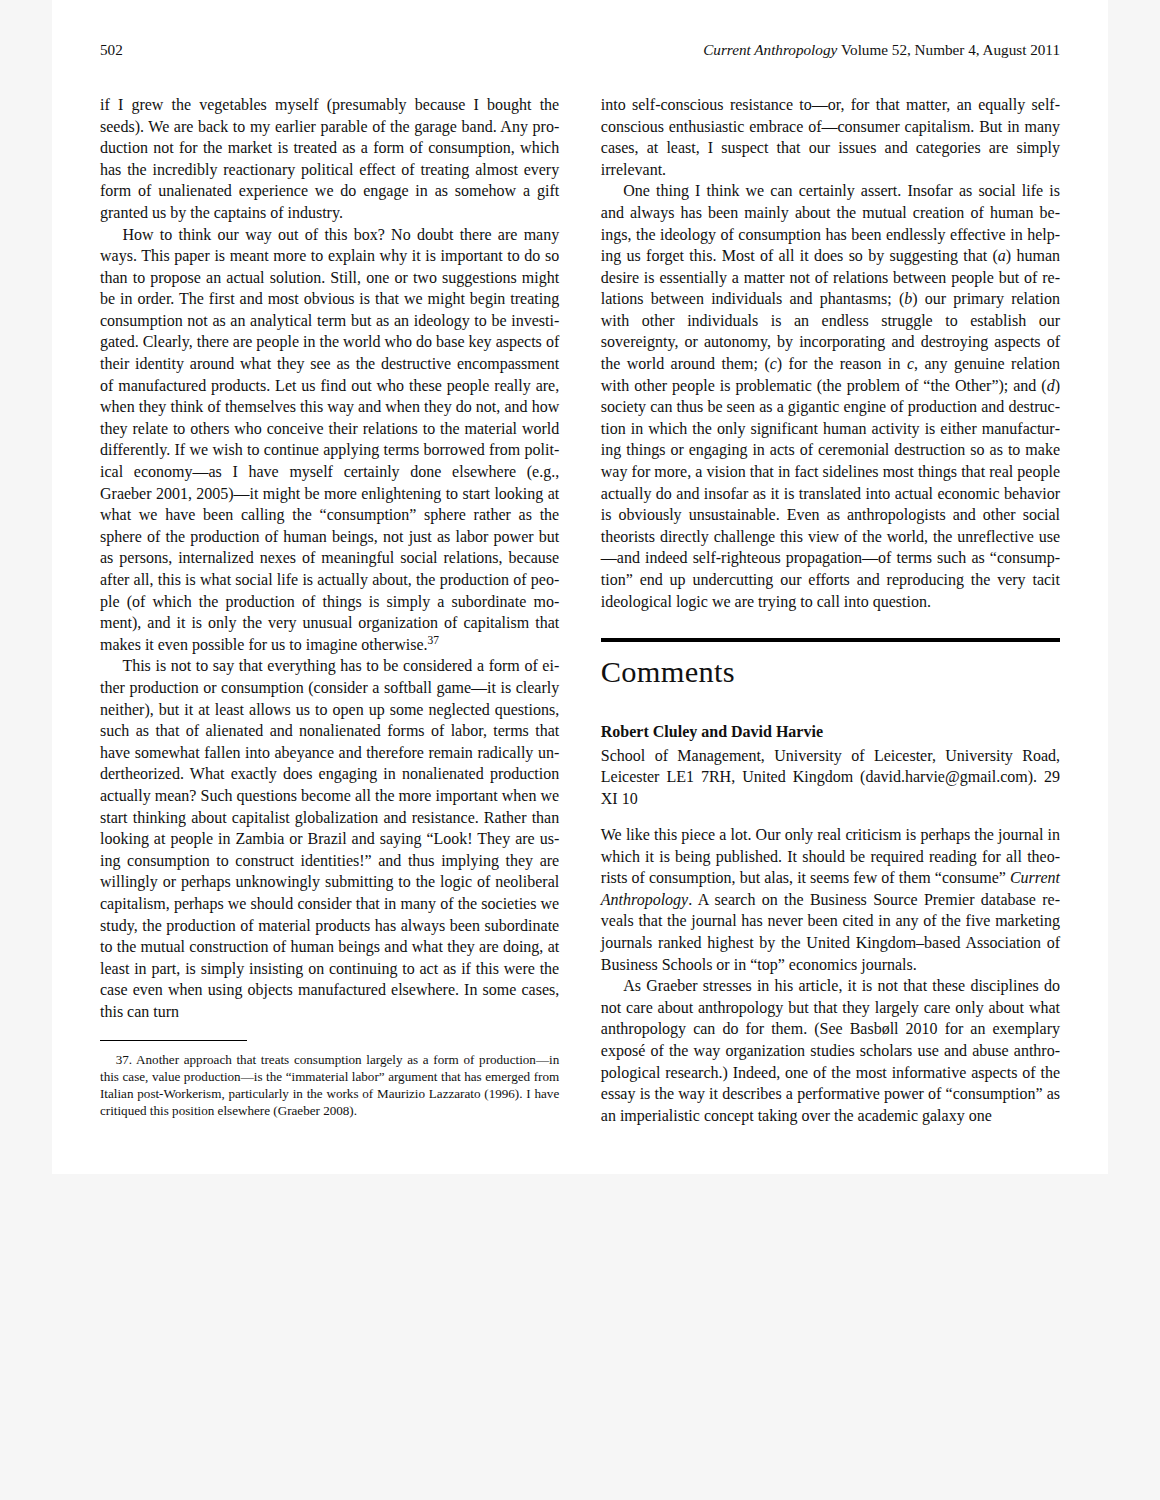502 Current Anthropology Volume 52, Number 4, August 2011
if I grew the vegetables myself (presumably because I bought the seeds). We are back to my earlier parable of the garage band. Any production not for the market is treated as a form of consumption, which has the incredibly reactionary political effect of treating almost every form of unalienated experience we do engage in as somehow a gift granted us by the captains of industry.
How to think our way out of this box? No doubt there are many ways. This paper is meant more to explain why it is important to do so than to propose an actual solution. Still, one or two suggestions might be in order. The first and most obvious is that we might begin treating consumption not as an analytical term but as an ideology to be investigated. Clearly, there are people in the world who do base key aspects of their identity around what they see as the destructive encompassment of manufactured products. Let us find out who these people really are, when they think of themselves this way and when they do not, and how they relate to others who conceive their relations to the material world differently. If we wish to continue applying terms borrowed from political economy—as I have myself certainly done elsewhere (e.g., Graeber 2001, 2005)—it might be more enlightening to start looking at what we have been calling the “consumption” sphere rather as the sphere of the production of human beings, not just as labor power but as persons, internalized nexes of meaningful social relations, because after all, this is what social life is actually about, the production of people (of which the production of things is simply a subordinate moment), and it is only the very unusual organization of capitalism that makes it even possible for us to imagine otherwise.37
This is not to say that everything has to be considered a form of either production or consumption (consider a softball game—it is clearly neither), but it at least allows us to open up some neglected questions, such as that of alienated and nonalienated forms of labor, terms that have somewhat fallen into abeyance and therefore remain radically undertheorized. What exactly does engaging in nonalienated production actually mean? Such questions become all the more important when we start thinking about capitalist globalization and resistance. Rather than looking at people in Zambia or Brazil and saying “Look! They are using consumption to construct identities!” and thus implying they are willingly or perhaps unknowingly submitting to the logic of neoliberal capitalism, perhaps we should consider that in many of the societies we study, the production of material products has always been subordinate to the mutual construction of human beings and what they are doing, at least in part, is simply insisting on continuing to act as if this were the case even when using objects manufactured elsewhere. In some cases, this can turn
37. Another approach that treats consumption largely as a form of production—in this case, value production—is the “immaterial labor” argument that has emerged from Italian post-Workerism, particularly in the works of Maurizio Lazzarato (1996). I have critiqued this position elsewhere (Graeber 2008).
into self-conscious resistance to—or, for that matter, an equally self-conscious enthusiastic embrace of—consumer capitalism. But in many cases, at least, I suspect that our issues and categories are simply irrelevant.
One thing I think we can certainly assert. Insofar as social life is and always has been mainly about the mutual creation of human beings, the ideology of consumption has been endlessly effective in helping us forget this. Most of all it does so by suggesting that (a) human desire is essentially a matter not of relations between people but of relations between individuals and phantasms; (b) our primary relation with other individuals is an endless struggle to establish our sovereignty, or autonomy, by incorporating and destroying aspects of the world around them; (c) for the reason in c, any genuine relation with other people is problematic (the problem of “the Other”); and (d) society can thus be seen as a gigantic engine of production and destruction in which the only significant human activity is either manufacturing things or engaging in acts of ceremonial destruction so as to make way for more, a vision that in fact sidelines most things that real people actually do and insofar as it is translated into actual economic behavior is obviously unsustainable. Even as anthropologists and other social theorists directly challenge this view of the world, the unreflective use—and indeed self-righteous propagation—of terms such as “consumption” end up undercutting our efforts and reproducing the very tacit ideological logic we are trying to call into question.
Comments
Robert Cluley and David Harvie
School of Management, University of Leicester, University Road, Leicester LE1 7RH, United Kingdom (david.harvie@gmail.com). 29 XI 10
We like this piece a lot. Our only real criticism is perhaps the journal in which it is being published. It should be required reading for all theorists of consumption, but alas, it seems few of them “consume” Current Anthropology. A search on the Business Source Premier database reveals that the journal has never been cited in any of the five marketing journals ranked highest by the United Kingdom–based Association of Business Schools or in “top” economics journals.
As Graeber stresses in his article, it is not that these disciplines do not care about anthropology but that they largely care only about what anthropology can do for them. (See Basbøll 2010 for an exemplary exposé of the way organization studies scholars use and abuse anthropological research.) Indeed, one of the most informative aspects of the essay is the way it describes a performative power of “consumption” as an imperialistic concept taking over the academic galaxy one